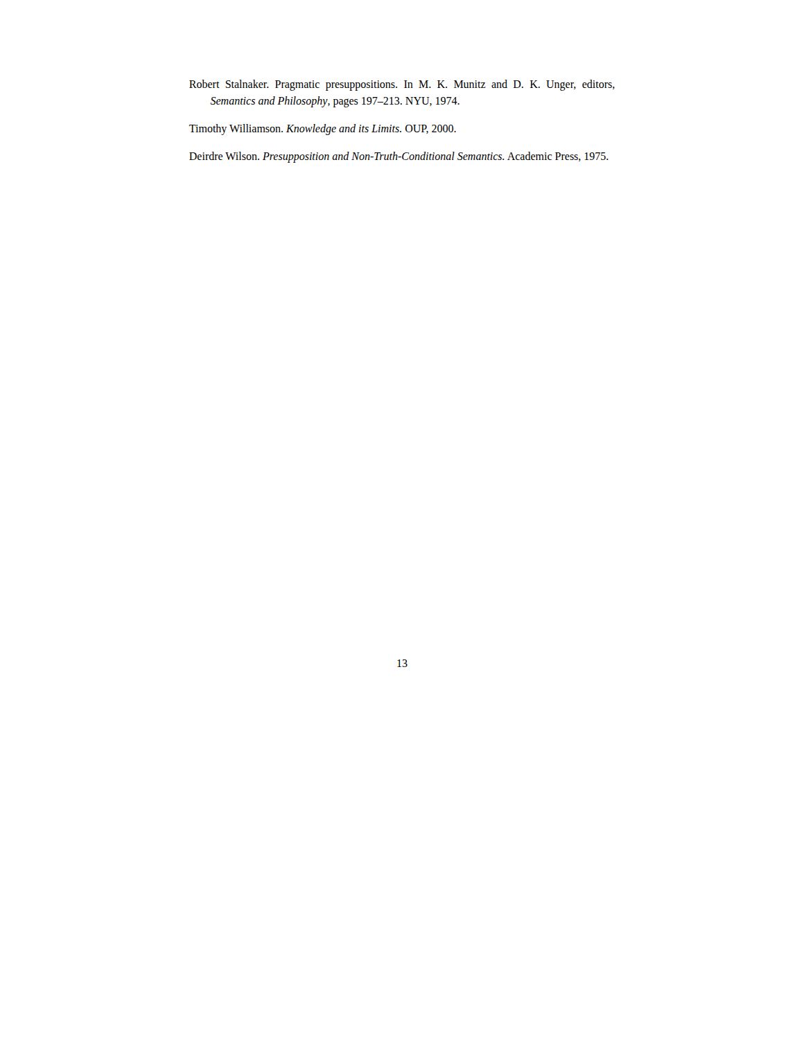Robert Stalnaker. Pragmatic presuppositions. In M. K. Munitz and D. K. Unger, editors, Semantics and Philosophy, pages 197–213. NYU, 1974.
Timothy Williamson. Knowledge and its Limits. OUP, 2000.
Deirdre Wilson. Presupposition and Non-Truth-Conditional Semantics. Academic Press, 1975.
13